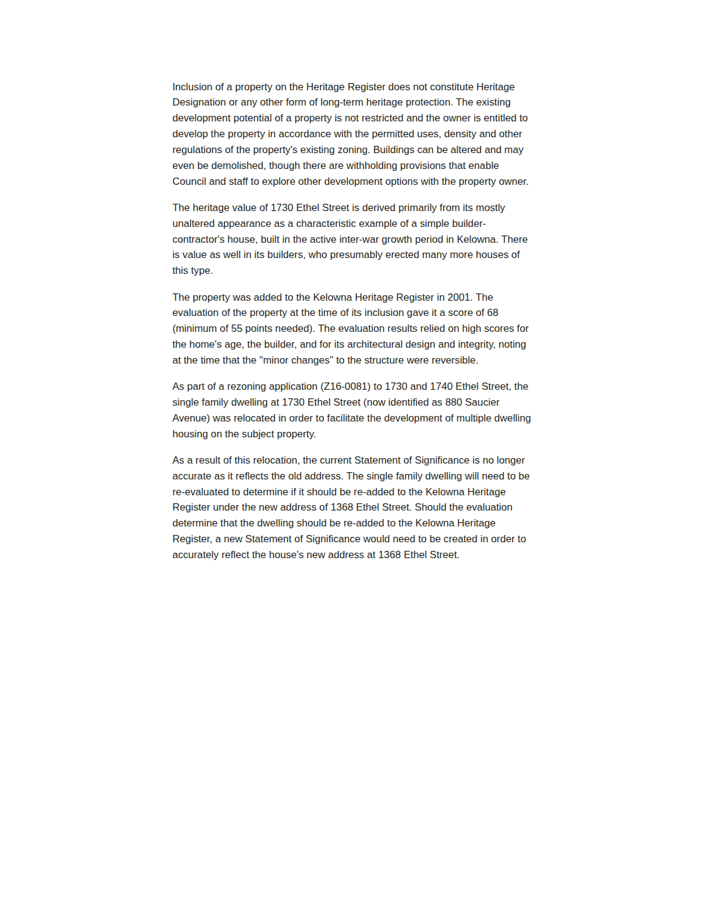Inclusion of a property on the Heritage Register does not constitute Heritage Designation or any other form of long-term heritage protection. The existing development potential of a property is not restricted and the owner is entitled to develop the property in accordance with the permitted uses, density and other regulations of the property's existing zoning. Buildings can be altered and may even be demolished, though there are withholding provisions that enable Council and staff to explore other development options with the property owner.
The heritage value of 1730 Ethel Street is derived primarily from its mostly unaltered appearance as a characteristic example of a simple builder-contractor's house, built in the active inter-war growth period in Kelowna. There is value as well in its builders, who presumably erected many more houses of this type.
The property was added to the Kelowna Heritage Register in 2001. The evaluation of the property at the time of its inclusion gave it a score of 68 (minimum of 55 points needed). The evaluation results relied on high scores for the home's age, the builder, and for its architectural design and integrity, noting at the time that the "minor changes" to the structure were reversible.
As part of a rezoning application (Z16-0081) to 1730 and 1740 Ethel Street, the single family dwelling at 1730 Ethel Street (now identified as 880 Saucier Avenue) was relocated in order to facilitate the development of multiple dwelling housing on the subject property.
As a result of this relocation, the current Statement of Significance is no longer accurate as it reflects the old address. The single family dwelling will need to be re-evaluated to determine if it should be re-added to the Kelowna Heritage Register under the new address of 1368 Ethel Street. Should the evaluation determine that the dwelling should be re-added to the Kelowna Heritage Register, a new Statement of Significance would need to be created in order to accurately reflect the house's new address at 1368 Ethel Street.